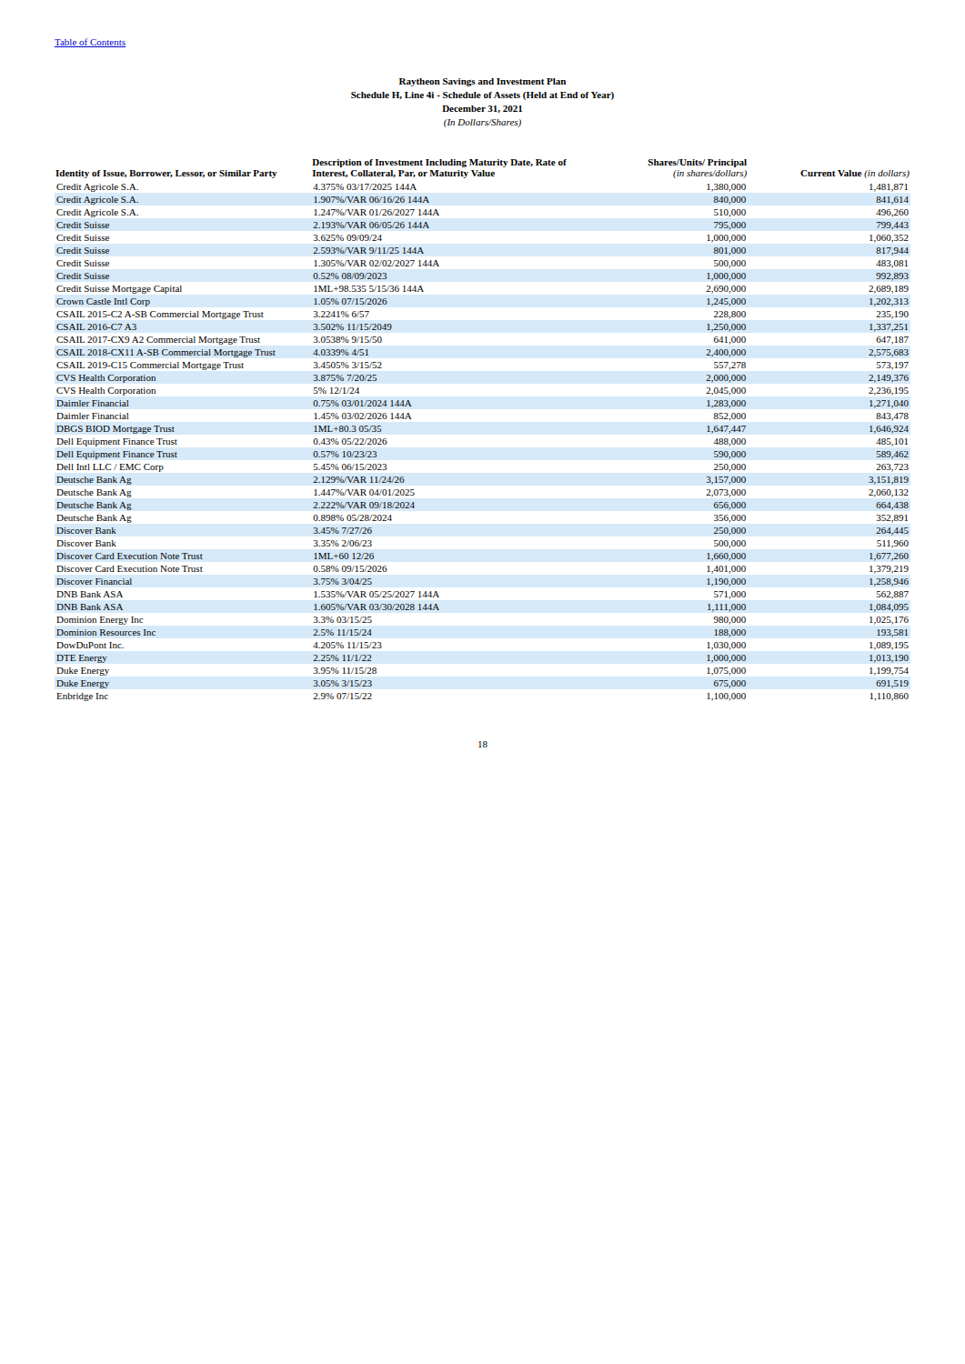Table of Contents
Raytheon Savings and Investment Plan
Schedule H, Line 4i - Schedule of Assets (Held at End of Year)
December 31, 2021
(In Dollars/Shares)
| Identity of Issue, Borrower, Lessor, or Similar Party | Description of Investment Including Maturity Date, Rate of Interest, Collateral, Par, or Maturity Value | Shares/Units/ Principal (in shares/dollars) | Current Value (in dollars) |
| --- | --- | --- | --- |
| Credit Agricole S.A. | 4.375% 03/17/2025 144A | 1,380,000 | 1,481,871 |
| Credit Agricole S.A. | 1.907%/VAR 06/16/26 144A | 840,000 | 841,614 |
| Credit Agricole S.A. | 1.247%/VAR 01/26/2027 144A | 510,000 | 496,260 |
| Credit Suisse | 2.193%/VAR 06/05/26 144A | 795,000 | 799,443 |
| Credit Suisse | 3.625% 09/09/24 | 1,000,000 | 1,060,352 |
| Credit Suisse | 2.593%/VAR 9/11/25 144A | 801,000 | 817,944 |
| Credit Suisse | 1.305%/VAR 02/02/2027 144A | 500,000 | 483,081 |
| Credit Suisse | 0.52% 08/09/2023 | 1,000,000 | 992,893 |
| Credit Suisse Mortgage Capital | 1ML+98.535 5/15/36 144A | 2,690,000 | 2,689,189 |
| Crown Castle Intl Corp | 1.05% 07/15/2026 | 1,245,000 | 1,202,313 |
| CSAIL 2015-C2 A-SB Commercial Mortgage Trust | 3.2241% 6/57 | 228,800 | 235,190 |
| CSAIL 2016-C7 A3 | 3.502% 11/15/2049 | 1,250,000 | 1,337,251 |
| CSAIL 2017-CX9 A2 Commercial Mortgage Trust | 3.0538% 9/15/50 | 641,000 | 647,187 |
| CSAIL 2018-CX11 A-SB Commercial Mortgage Trust | 4.0339% 4/51 | 2,400,000 | 2,575,683 |
| CSAIL 2019-C15 Commercial Mortgage Trust | 3.4505% 3/15/52 | 557,278 | 573,197 |
| CVS Health Corporation | 3.875% 7/20/25 | 2,000,000 | 2,149,376 |
| CVS Health Corporation | 5% 12/1/24 | 2,045,000 | 2,236,195 |
| Daimler Financial | 0.75% 03/01/2024 144A | 1,283,000 | 1,271,040 |
| Daimler Financial | 1.45% 03/02/2026 144A | 852,000 | 843,478 |
| DBGS BIOD Mortgage Trust | 1ML+80.3 05/35 | 1,647,447 | 1,646,924 |
| Dell Equipment Finance Trust | 0.43% 05/22/2026 | 488,000 | 485,101 |
| Dell Equipment Finance Trust | 0.57% 10/23/23 | 590,000 | 589,462 |
| Dell Intl LLC / EMC Corp | 5.45% 06/15/2023 | 250,000 | 263,723 |
| Deutsche Bank Ag | 2.129%/VAR 11/24/26 | 3,157,000 | 3,151,819 |
| Deutsche Bank Ag | 1.447%/VAR 04/01/2025 | 2,073,000 | 2,060,132 |
| Deutsche Bank Ag | 2.222%/VAR 09/18/2024 | 656,000 | 664,438 |
| Deutsche Bank Ag | 0.898% 05/28/2024 | 356,000 | 352,891 |
| Discover Bank | 3.45% 7/27/26 | 250,000 | 264,445 |
| Discover Bank | 3.35% 2/06/23 | 500,000 | 511,960 |
| Discover Card Execution Note Trust | 1ML+60 12/26 | 1,660,000 | 1,677,260 |
| Discover Card Execution Note Trust | 0.58% 09/15/2026 | 1,401,000 | 1,379,219 |
| Discover Financial | 3.75% 3/04/25 | 1,190,000 | 1,258,946 |
| DNB Bank ASA | 1.535%/VAR 05/25/2027 144A | 571,000 | 562,887 |
| DNB Bank ASA | 1.605%/VAR 03/30/2028 144A | 1,111,000 | 1,084,095 |
| Dominion Energy Inc | 3.3% 03/15/25 | 980,000 | 1,025,176 |
| Dominion Resources Inc | 2.5% 11/15/24 | 188,000 | 193,581 |
| DowDuPont Inc. | 4.205% 11/15/23 | 1,030,000 | 1,089,195 |
| DTE Energy | 2.25% 11/1/22 | 1,000,000 | 1,013,190 |
| Duke Energy | 3.95% 11/15/28 | 1,075,000 | 1,199,754 |
| Duke Energy | 3.05% 3/15/23 | 675,000 | 691,519 |
| Enbridge Inc | 2.9% 07/15/22 | 1,100,000 | 1,110,860 |
18